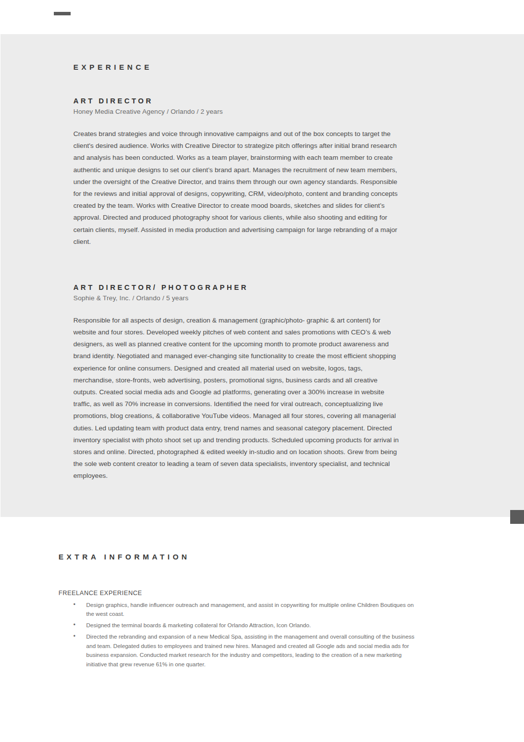Experience
Art Director
Honey Media Creative Agency / Orlando / 2 years
Creates brand strategies and voice through innovative campaigns and out of the box concepts to target the client's desired audience. Works with Creative Director to strategize pitch offerings after initial brand research and analysis has been conducted. Works as a team player, brainstorming with each team member to create authentic and unique designs to set our client’s brand apart. Manages the recruitment of new team members, under the oversight of the Creative Director, and trains them through our own agency standards. Responsible for the reviews and initial approval of designs, copywriting, CRM, video/photo, content and branding concepts created by the team. Works with Creative Director to create mood boards, sketches and slides for client’s approval. Directed and produced photography shoot for various clients, while also shooting and editing for certain clients, myself. Assisted in media production and advertising campaign for large rebranding of a major client.
Art Director/ Photographer
Sophie & Trey, Inc. / Orlando / 5 years
Responsible for all aspects of design, creation & management (graphic/photo- graphic & art content) for website and four stores. Developed weekly pitches of web content and sales promotions with CEO’s & web designers, as well as planned creative content for the upcoming month to promote product awareness and brand identity. Negotiated and managed ever-changing site functionality to create the most efficient shopping experience for online consumers. Designed and created all material used on website, logos, tags, merchandise, store-fronts, web advertising, posters, promotional signs, business cards and all creative outputs. Created social media ads and Google ad platforms, generating over a 300% increase in website traffic, as well as 70% increase in conversions. Identified the need for viral outreach, conceptualizing live promotions, blog creations, & collaborative YouTube videos. Managed all four stores, covering all managerial duties. Led updating team with product data entry, trend names and seasonal category placement. Directed inventory specialist with photo shoot set up and trending products. Scheduled upcoming products for arrival in stores and online. Directed, photographed & edited weekly in-studio and on location shoots. Grew from being the sole web content creator to leading a team of seven data specialists, inventory specialist, and technical employees.
Extra Information
Freelance Experience
Design graphics, handle influencer outreach and management, and assist in copywriting for multiple online Children Boutiques on the west coast.
Designed the terminal boards & marketing collateral for Orlando Attraction, Icon Orlando.
Directed the rebranding and expansion of a new Medical Spa, assisting in the management and overall consulting of the business and team. Delegated duties to employees and trained new hires. Managed and created all Google ads and social media ads for business expansion. Conducted market research for the industry and competitors, leading to the creation of a new marketing initiative that grew revenue 61% in one quarter.